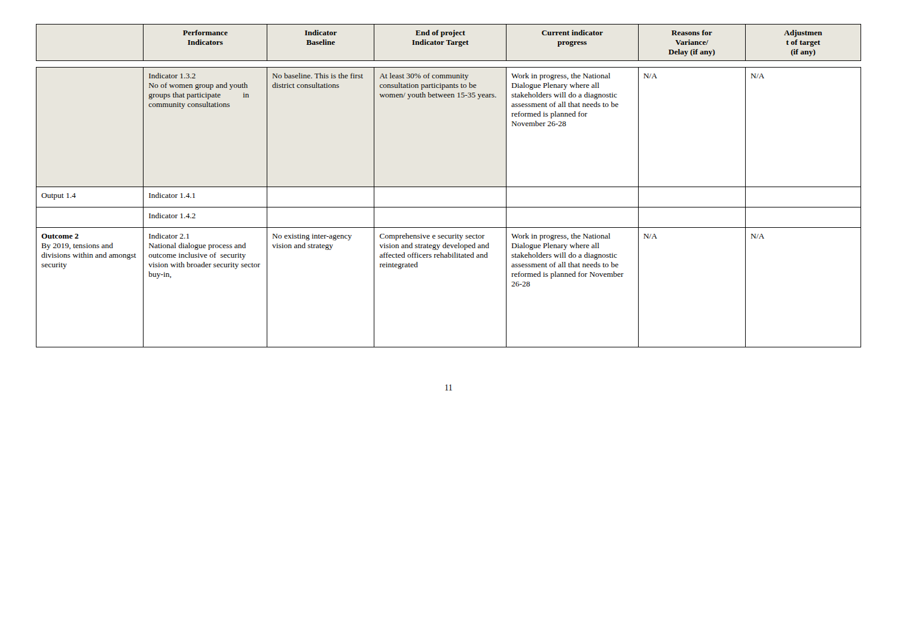| | Performance Indicators | Indicator Baseline | End of project Indicator Target | Current indicator progress | Reasons for Variance/ Delay (if any) | Adjustmen t of target (if any) |
| --- | --- | --- | --- | --- | --- | --- |
| | Indicator 1.3.2 No of women group and youth groups that participate in community consultations | No baseline. This is the first district consultations | At least 30% of community consultation participants to be women/ youth between 15-35 years. | Work in progress, the National Dialogue Plenary where all stakeholders will do a diagnostic assessment of all that needs to be reformed is planned for November 26-28 | N/A | N/A |
| Output 1.4 | Indicator 1.4.1 | | | | | |
| | Indicator 1.4.2 | | | | | |
| Outcome 2 By 2019, tensions and divisions within and amongst security | Indicator 2.1 National dialogue process and outcome inclusive of security vision with broader security sector buy-in, | No existing inter-agency vision and strategy | Comprehensive e security sector vision and strategy developed and affected officers rehabilitated and reintegrated | Work in progress, the National Dialogue Plenary where all stakeholders will do a diagnostic assessment of all that needs to be reformed is planned for November 26-28 | N/A | N/A |
11